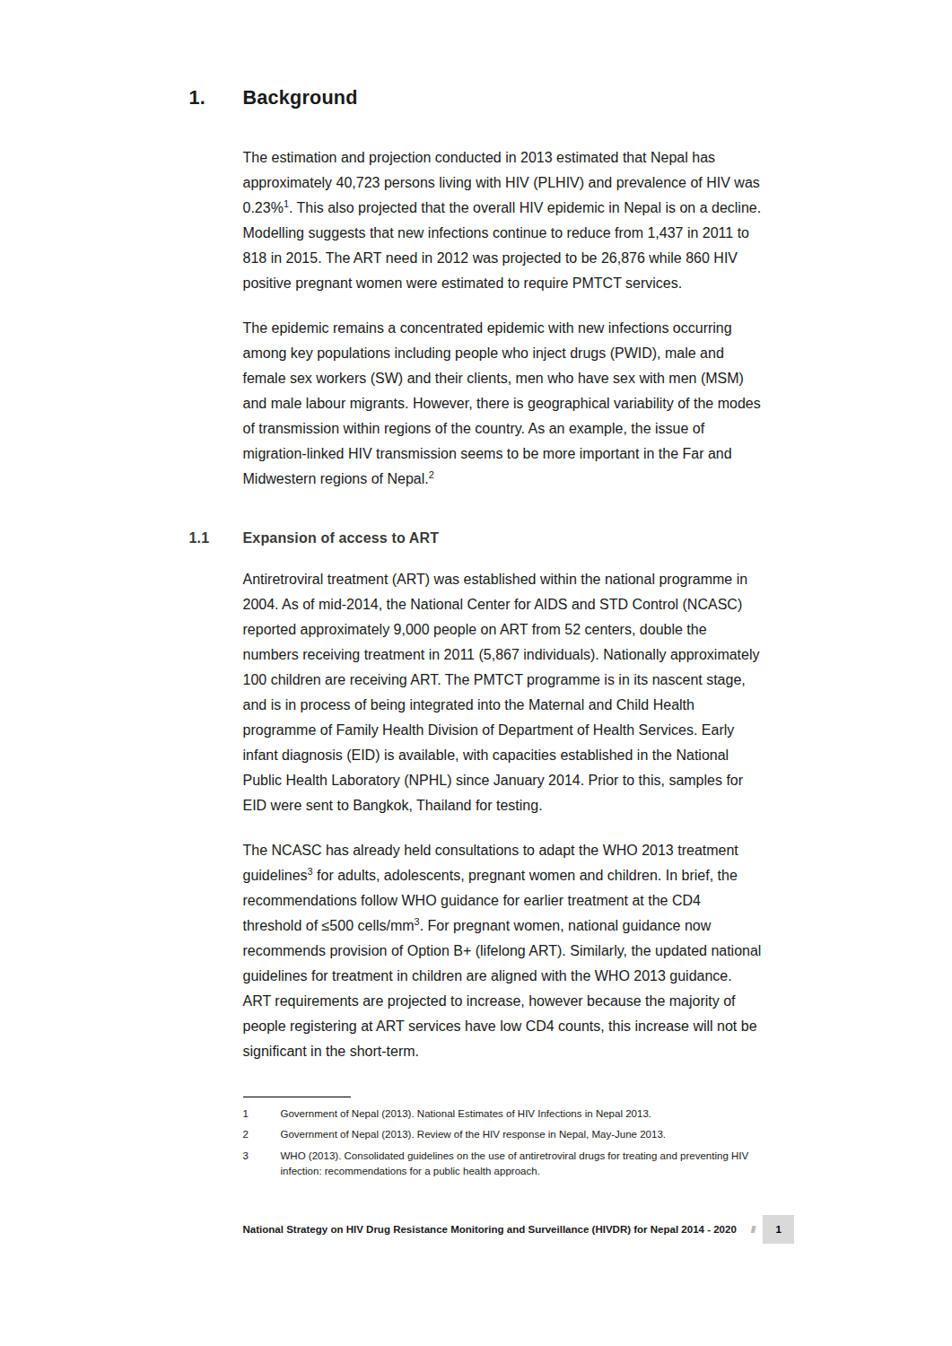1. Background
The estimation and projection conducted in 2013 estimated that Nepal has approximately 40,723 persons living with HIV (PLHIV) and prevalence of HIV was 0.23%1. This also projected that the overall HIV epidemic in Nepal is on a decline. Modelling suggests that new infections continue to reduce from 1,437 in 2011 to 818 in 2015. The ART need in 2012 was projected to be 26,876 while 860 HIV positive pregnant women were estimated to require PMTCT services.
The epidemic remains a concentrated epidemic with new infections occurring among key populations including people who inject drugs (PWID), male and female sex workers (SW) and their clients, men who have sex with men (MSM) and male labour migrants. However, there is geographical variability of the modes of transmission within regions of the country. As an example, the issue of migration-linked HIV transmission seems to be more important in the Far and Midwestern regions of Nepal.2
1.1 Expansion of access to ART
Antiretroviral treatment (ART) was established within the national programme in 2004. As of mid-2014, the National Center for AIDS and STD Control (NCASC) reported approximately 9,000 people on ART from 52 centers, double the numbers receiving treatment in 2011 (5,867 individuals). Nationally approximately 100 children are receiving ART. The PMTCT programme is in its nascent stage, and is in process of being integrated into the Maternal and Child Health programme of Family Health Division of Department of Health Services. Early infant diagnosis (EID) is available, with capacities established in the National Public Health Laboratory (NPHL) since January 2014. Prior to this, samples for EID were sent to Bangkok, Thailand for testing.
The NCASC has already held consultations to adapt the WHO 2013 treatment guidelines3 for adults, adolescents, pregnant women and children. In brief, the recommendations follow WHO guidance for earlier treatment at the CD4 threshold of ≤500 cells/mm3. For pregnant women, national guidance now recommends provision of Option B+ (lifelong ART). Similarly, the updated national guidelines for treatment in children are aligned with the WHO 2013 guidance. ART requirements are projected to increase, however because the majority of people registering at ART services have low CD4 counts, this increase will not be significant in the short-term.
1 Government of Nepal (2013). National Estimates of HIV Infections in Nepal 2013.
2 Government of Nepal (2013). Review of the HIV response in Nepal, May-June 2013.
3 WHO (2013). Consolidated guidelines on the use of antiretroviral drugs for treating and preventing HIV infection: recommendations for a public health approach.
National Strategy on HIV Drug Resistance Monitoring and Surveillance (HIVDR) for Nepal 2014 - 2020
///
1